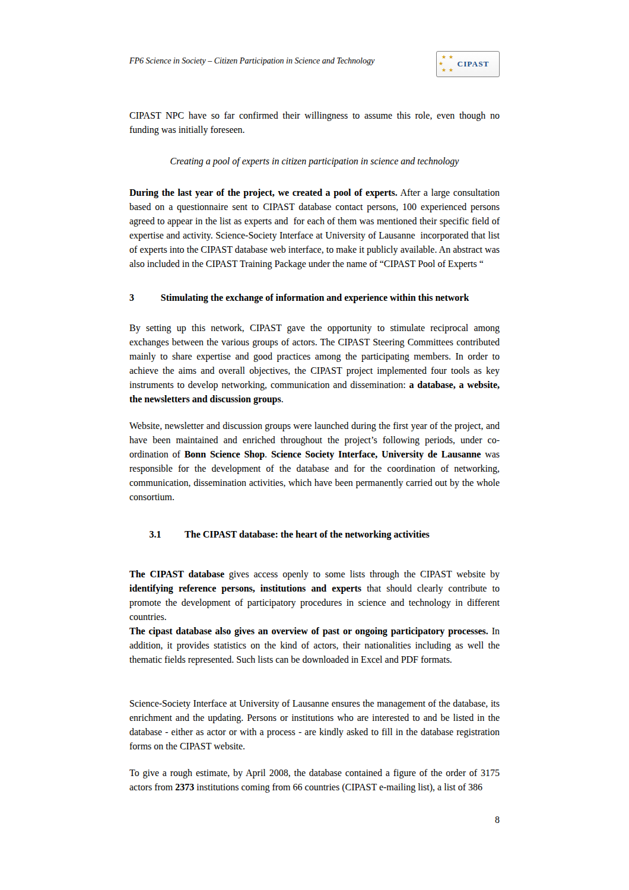FP6 Science in Society – Citizen Participation in Science and Technology
★ ★ ★ ★ ★ CIPAST
CIPAST NPC have so far confirmed their willingness to assume this role, even though no funding was initially foreseen.
Creating a pool of experts in citizen participation in science and technology
During the last year of the project, we created a pool of experts. After a large consultation based on a questionnaire sent to CIPAST database contact persons, 100 experienced persons agreed to appear in the list as experts and for each of them was mentioned their specific field of expertise and activity. Science-Society Interface at University of Lausanne incorporated that list of experts into the CIPAST database web interface, to make it publicly available. An abstract was also included in the CIPAST Training Package under the name of “CIPAST Pool of Experts “
3 Stimulating the exchange of information and experience within this network
By setting up this network, CIPAST gave the opportunity to stimulate reciprocal among exchanges between the various groups of actors. The CIPAST Steering Committees contributed mainly to share expertise and good practices among the participating members. In order to achieve the aims and overall objectives, the CIPAST project implemented four tools as key instruments to develop networking, communication and dissemination: a database, a website, the newsletters and discussion groups.
Website, newsletter and discussion groups were launched during the first year of the project, and have been maintained and enriched throughout the project’s following periods, under co-ordination of Bonn Science Shop. Science Society Interface, University de Lausanne was responsible for the development of the database and for the coordination of networking, communication, dissemination activities, which have been permanently carried out by the whole consortium.
3.1 The CIPAST database: the heart of the networking activities
The CIPAST database gives access openly to some lists through the CIPAST website by identifying reference persons, institutions and experts that should clearly contribute to promote the development of participatory procedures in science and technology in different countries.
The cipast database also gives an overview of past or ongoing participatory processes. In addition, it provides statistics on the kind of actors, their nationalities including as well the thematic fields represented. Such lists can be downloaded in Excel and PDF formats.
Science-Society Interface at University of Lausanne ensures the management of the database, its enrichment and the updating. Persons or institutions who are interested to and be listed in the database - either as actor or with a process - are kindly asked to fill in the database registration forms on the CIPAST website.
To give a rough estimate, by April 2008, the database contained a figure of the order of 3175 actors from 2373 institutions coming from 66 countries (CIPAST e-mailing list), a list of 386
8